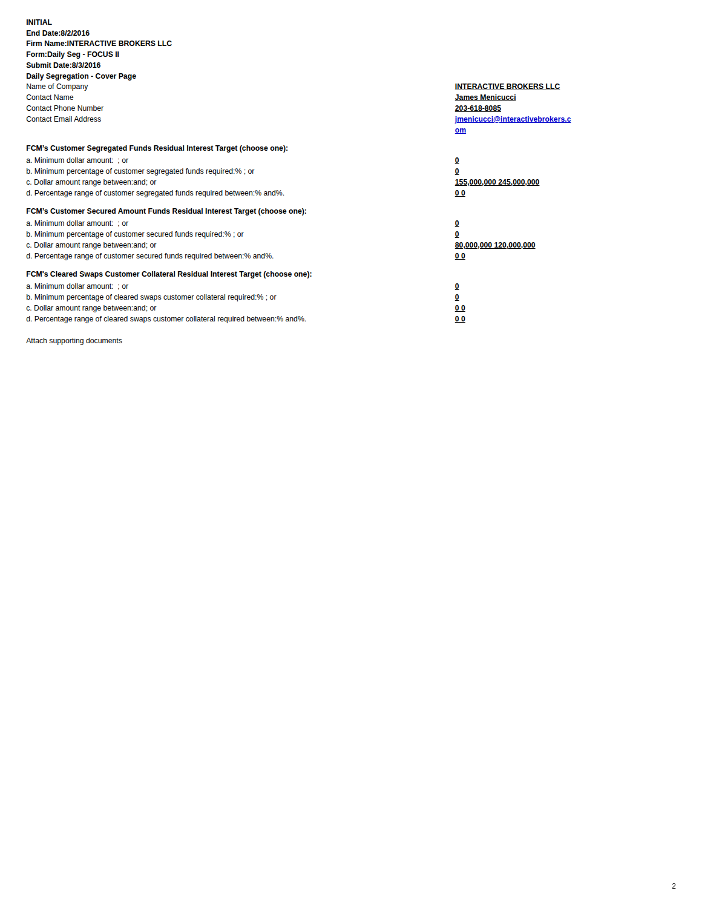INITIAL
End Date:8/2/2016
Firm Name:INTERACTIVE BROKERS LLC
Form:Daily Seg - FOCUS II
Submit Date:8/3/2016
Daily Segregation - Cover Page
| Name of Company | INTERACTIVE BROKERS LLC |
| Contact Name | James Menicucci |
| Contact Phone Number | 203-618-8085 |
| Contact Email Address | jmenicucci@interactivebrokers.c om |
FCM’s Customer Segregated Funds Residual Interest Target (choose one):
| a. Minimum dollar amount: ; or | 0 |
| b. Minimum percentage of customer segregated funds required:% ; or | 0 |
| c. Dollar amount range between:and; or | 155,000,000 245,000,000 |
| d. Percentage range of customer segregated funds required between:% and%. | 0 0 |
FCM’s Customer Secured Amount Funds Residual Interest Target (choose one):
| a. Minimum dollar amount: ; or | 0 |
| b. Minimum percentage of customer secured funds required:% ; or | 0 |
| c. Dollar amount range between:and; or | 80,000,000 120,000,000 |
| d. Percentage range of customer secured funds required between:% and%. | 0 0 |
FCM's Cleared Swaps Customer Collateral Residual Interest Target (choose one):
| a. Minimum dollar amount: ; or | 0 |
| b. Minimum percentage of cleared swaps customer collateral required:% ; or | 0 |
| c. Dollar amount range between:and; or | 0 0 |
| d. Percentage range of cleared swaps customer collateral required between:% and%. | 0 0 |
Attach supporting documents
2